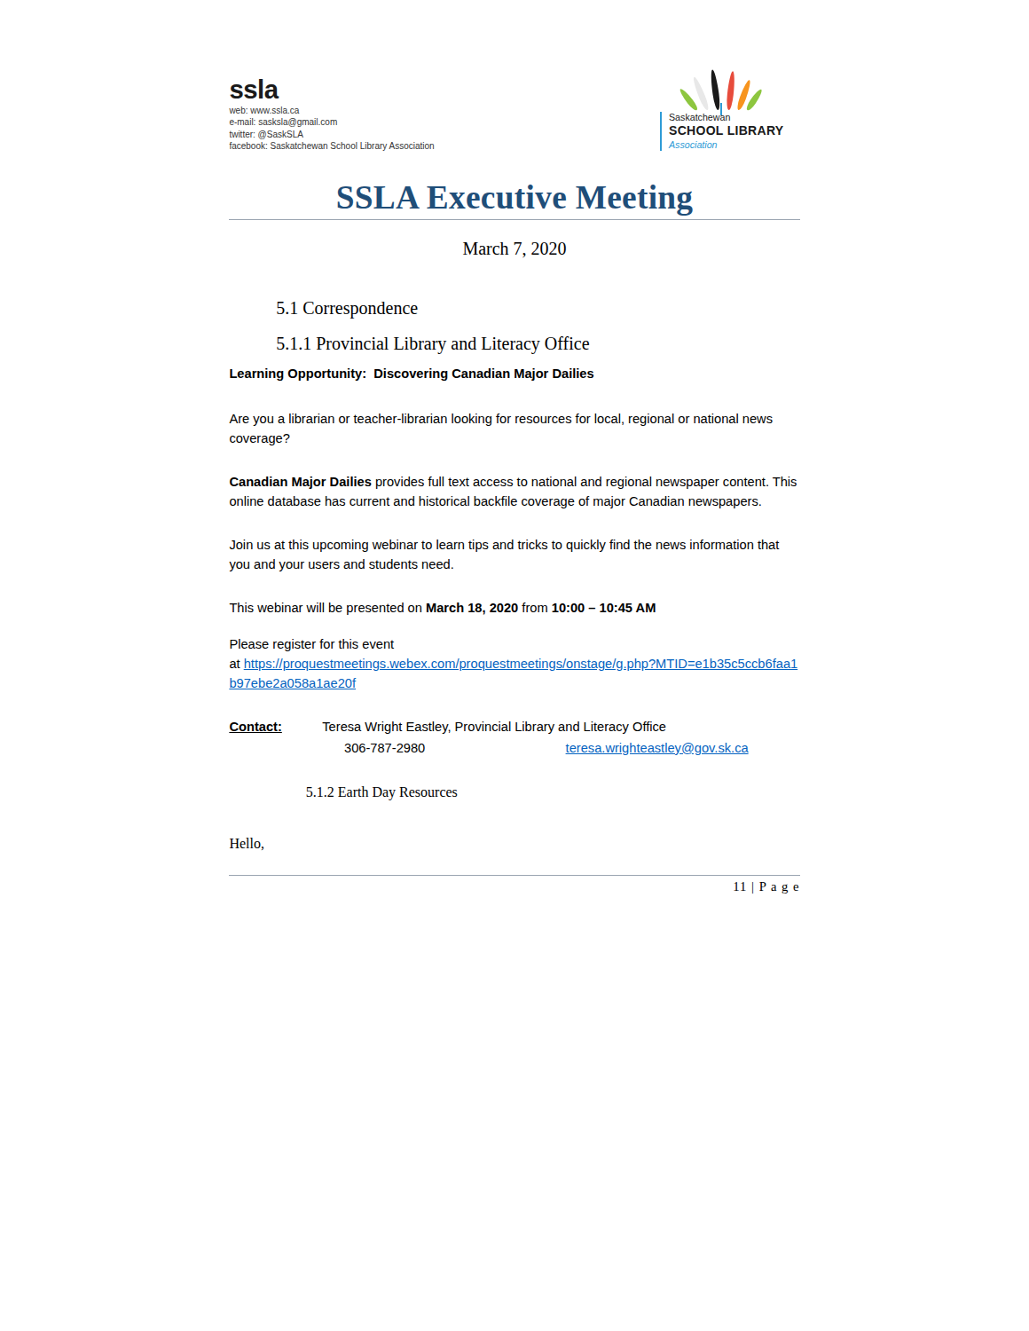ssla
web: www.ssla.ca
e-mail: sasksla@gmail.com
twitter: @SaskSLA
facebook: Saskatchewan School Library Association
Saskatchewan
SCHOOL LIBRARY
Association
SSLA Executive Meeting
March 7, 2020
5.1 Correspondence
5.1.1 Provincial Library and Literacy Office
Learning Opportunity: Discovering Canadian Major Dailies
Are you a librarian or teacher-librarian looking for resources for local, regional or national news coverage?
Canadian Major Dailies provides full text access to national and regional newspaper content. This online database has current and historical backfile coverage of major Canadian newspapers.
Join us at this upcoming webinar to learn tips and tricks to quickly find the news information that you and your users and students need.
This webinar will be presented on March 18, 2020 from 10:00 – 10:45 AM
Please register for this event
at https://proquestmeetings.webex.com/proquestmeetings/onstage/g.php?MTID=e1b35c5ccb6faa1b97ebe2a058a1ae20f
Contact: Teresa Wright Eastley, Provincial Library and Literacy Office
306-787-2980 teresa.wrighteastley@gov.sk.ca
5.1.2 Earth Day Resources
Hello,
11 | P a g e